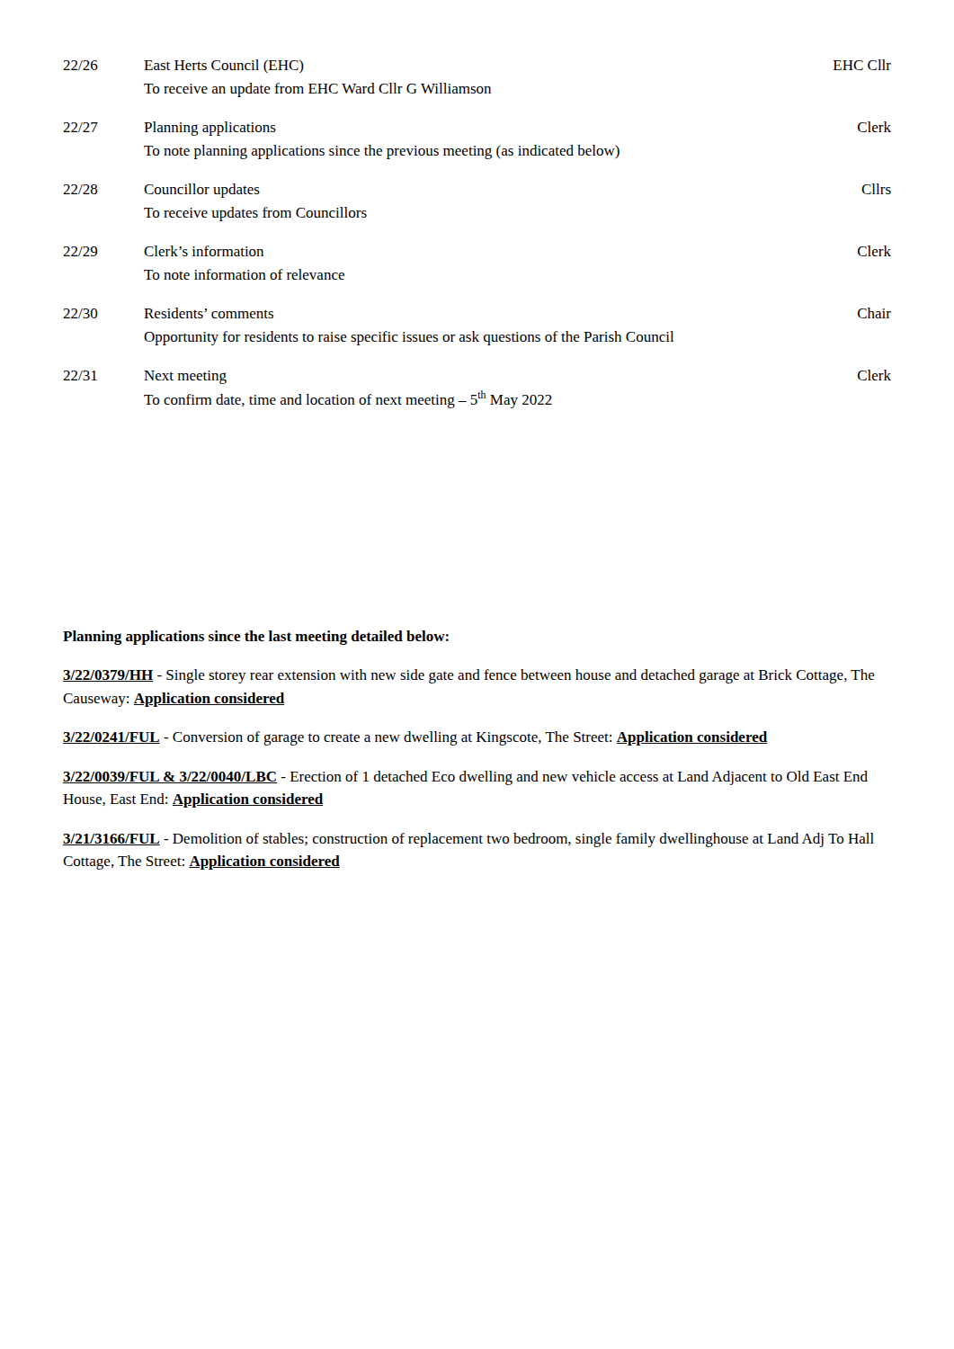| 22/26 | East Herts Council (EHC) To receive an update from EHC Ward Cllr G Williamson | EHC Cllr |
| 22/27 | Planning applications To note planning applications since the previous meeting (as indicated below) | Clerk |
| 22/28 | Councillor updates To receive updates from Councillors | Cllrs |
| 22/29 | Clerk’s information To note information of relevance | Clerk |
| 22/30 | Residents’ comments Opportunity for residents to raise specific issues or ask questions of the Parish Council | Chair |
| 22/31 | Next meeting To confirm date, time and location of next meeting – 5 th May 2022 | Clerk |
Planning applications since the last meeting detailed below:
3/22/0379/HH - Single storey rear extension with new side gate and fence between house and detached garage at Brick Cottage, The Causeway: Application considered
3/22/0241/FUL - Conversion of garage to create a new dwelling at Kingscote, The Street: Application considered
3/22/0039/FUL & 3/22/0040/LBC - Erection of 1 detached Eco dwelling and new vehicle access at Land Adjacent to Old East End House, East End: Application considered
3/21/3166/FUL - Demolition of stables; construction of replacement two bedroom, single family dwellinghouse at Land Adj To Hall Cottage, The Street: Application considered